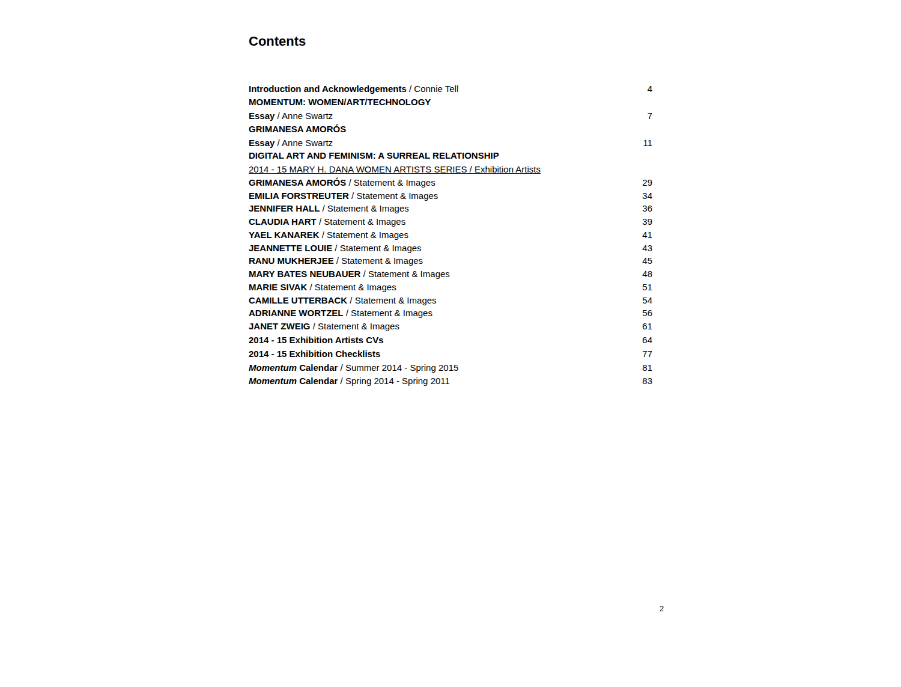Contents
| Introduction and Acknowledgements / Connie Tell | 4 |
| MOMENTUM: WOMEN/ART/TECHNOLOGY | |
| Essay / Anne Swartz | 7 |
| GRIMANESA AMORÓS | |
| Essay / Anne Swartz | 11 |
| DIGITAL ART AND FEMINISM: A SURREAL RELATIONSHIP | |
| 2014 - 15 MARY H. DANA WOMEN ARTISTS SERIES / Exhibition Artists | |
| GRIMANESA AMORÓS / Statement & Images | 29 |
| EMILIA FORSTREUTER / Statement & Images | 34 |
| JENNIFER HALL / Statement & Images | 36 |
| CLAUDIA HART / Statement & Images | 39 |
| YAEL KANAREK / Statement & Images | 41 |
| JEANNETTE LOUIE / Statement & Images | 43 |
| RANU MUKHERJEE / Statement & Images | 45 |
| MARY BATES NEUBAUER / Statement & Images | 48 |
| MARIE SIVAK / Statement & Images | 51 |
| CAMILLE UTTERBACK / Statement & Images | 54 |
| ADRIANNE WORTZEL / Statement & Images | 56 |
| JANET ZWEIG / Statement & Images | 61 |
| 2014 - 15 Exhibition Artists CVs | 64 |
| 2014 - 15 Exhibition Checklists | 77 |
| Momentum Calendar / Summer 2014 - Spring 2015 | 81 |
| Momentum Calendar / Spring 2014 - Spring 2011 | 83 |
2